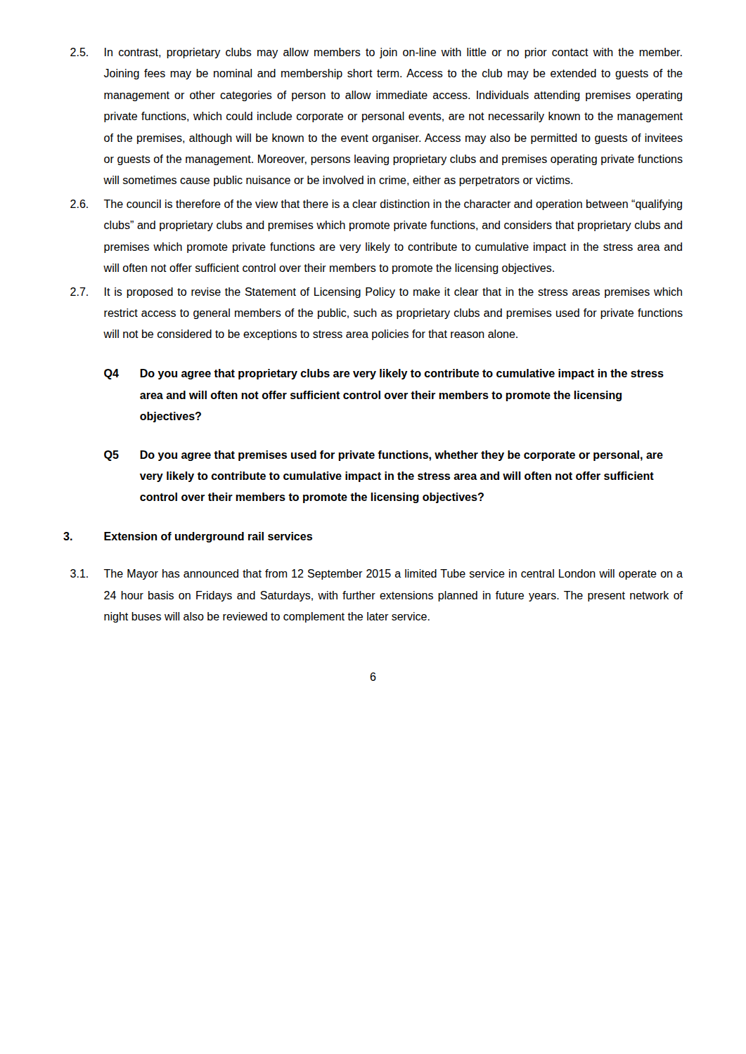2.5. In contrast, proprietary clubs may allow members to join on-line with little or no prior contact with the member. Joining fees may be nominal and membership short term. Access to the club may be extended to guests of the management or other categories of person to allow immediate access. Individuals attending premises operating private functions, which could include corporate or personal events, are not necessarily known to the management of the premises, although will be known to the event organiser. Access may also be permitted to guests of invitees or guests of the management. Moreover, persons leaving proprietary clubs and premises operating private functions will sometimes cause public nuisance or be involved in crime, either as perpetrators or victims.
2.6. The council is therefore of the view that there is a clear distinction in the character and operation between “qualifying clubs” and proprietary clubs and premises which promote private functions, and considers that proprietary clubs and premises which promote private functions are very likely to contribute to cumulative impact in the stress area and will often not offer sufficient control over their members to promote the licensing objectives.
2.7. It is proposed to revise the Statement of Licensing Policy to make it clear that in the stress areas premises which restrict access to general members of the public, such as proprietary clubs and premises used for private functions will not be considered to be exceptions to stress area policies for that reason alone.
Q4 Do you agree that proprietary clubs are very likely to contribute to cumulative impact in the stress area and will often not offer sufficient control over their members to promote the licensing objectives?
Q5 Do you agree that premises used for private functions, whether they be corporate or personal, are very likely to contribute to cumulative impact in the stress area and will often not offer sufficient control over their members to promote the licensing objectives?
3. Extension of underground rail services
3.1. The Mayor has announced that from 12 September 2015 a limited Tube service in central London will operate on a 24 hour basis on Fridays and Saturdays, with further extensions planned in future years. The present network of night buses will also be reviewed to complement the later service.
6